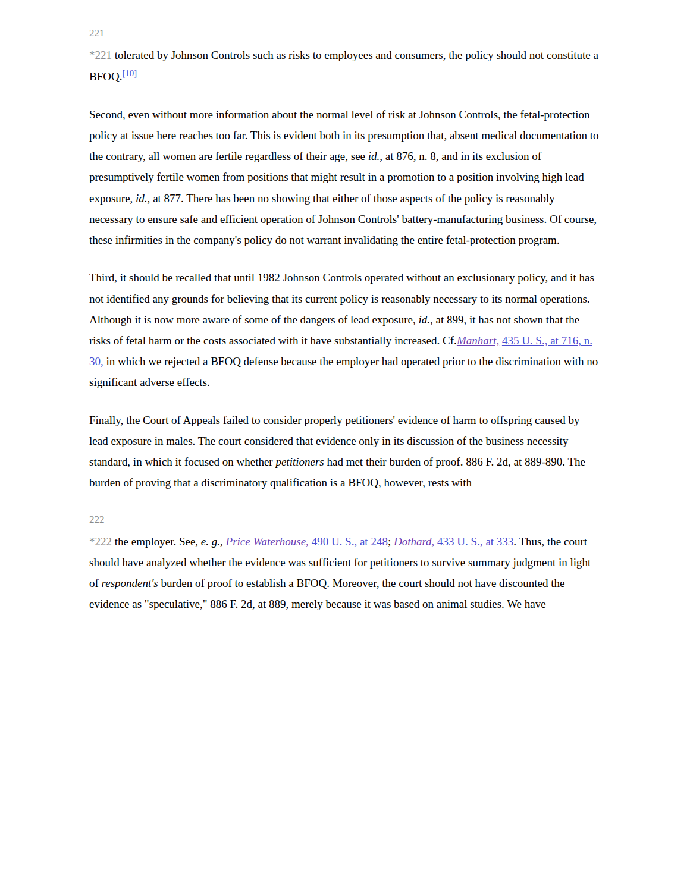221
*221 tolerated by Johnson Controls such as risks to employees and consumers, the policy should not constitute a BFOQ.[10]
Second, even without more information about the normal level of risk at Johnson Controls, the fetal-protection policy at issue here reaches too far. This is evident both in its presumption that, absent medical documentation to the contrary, all women are fertile regardless of their age, see id., at 876, n. 8, and in its exclusion of presumptively fertile women from positions that might result in a promotion to a position involving high lead exposure, id., at 877. There has been no showing that either of those aspects of the policy is reasonably necessary to ensure safe and efficient operation of Johnson Controls' battery-manufacturing business. Of course, these infirmities in the company's policy do not warrant invalidating the entire fetal-protection program.
Third, it should be recalled that until 1982 Johnson Controls operated without an exclusionary policy, and it has not identified any grounds for believing that its current policy is reasonably necessary to its normal operations. Although it is now more aware of some of the dangers of lead exposure, id., at 899, it has not shown that the risks of fetal harm or the costs associated with it have substantially increased. Cf.Manhart, 435 U. S., at 716, n. 30, in which we rejected a BFOQ defense because the employer had operated prior to the discrimination with no significant adverse effects.
Finally, the Court of Appeals failed to consider properly petitioners' evidence of harm to offspring caused by lead exposure in males. The court considered that evidence only in its discussion of the business necessity standard, in which it focused on whether petitioners had met their burden of proof. 886 F. 2d, at 889-890. The burden of proving that a discriminatory qualification is a BFOQ, however, rests with
222
*222 the employer. See, e. g., Price Waterhouse, 490 U. S., at 248; Dothard, 433 U. S., at 333. Thus, the court should have analyzed whether the evidence was sufficient for petitioners to survive summary judgment in light of respondent's burden of proof to establish a BFOQ. Moreover, the court should not have discounted the evidence as "speculative," 886 F. 2d, at 889, merely because it was based on animal studies. We have